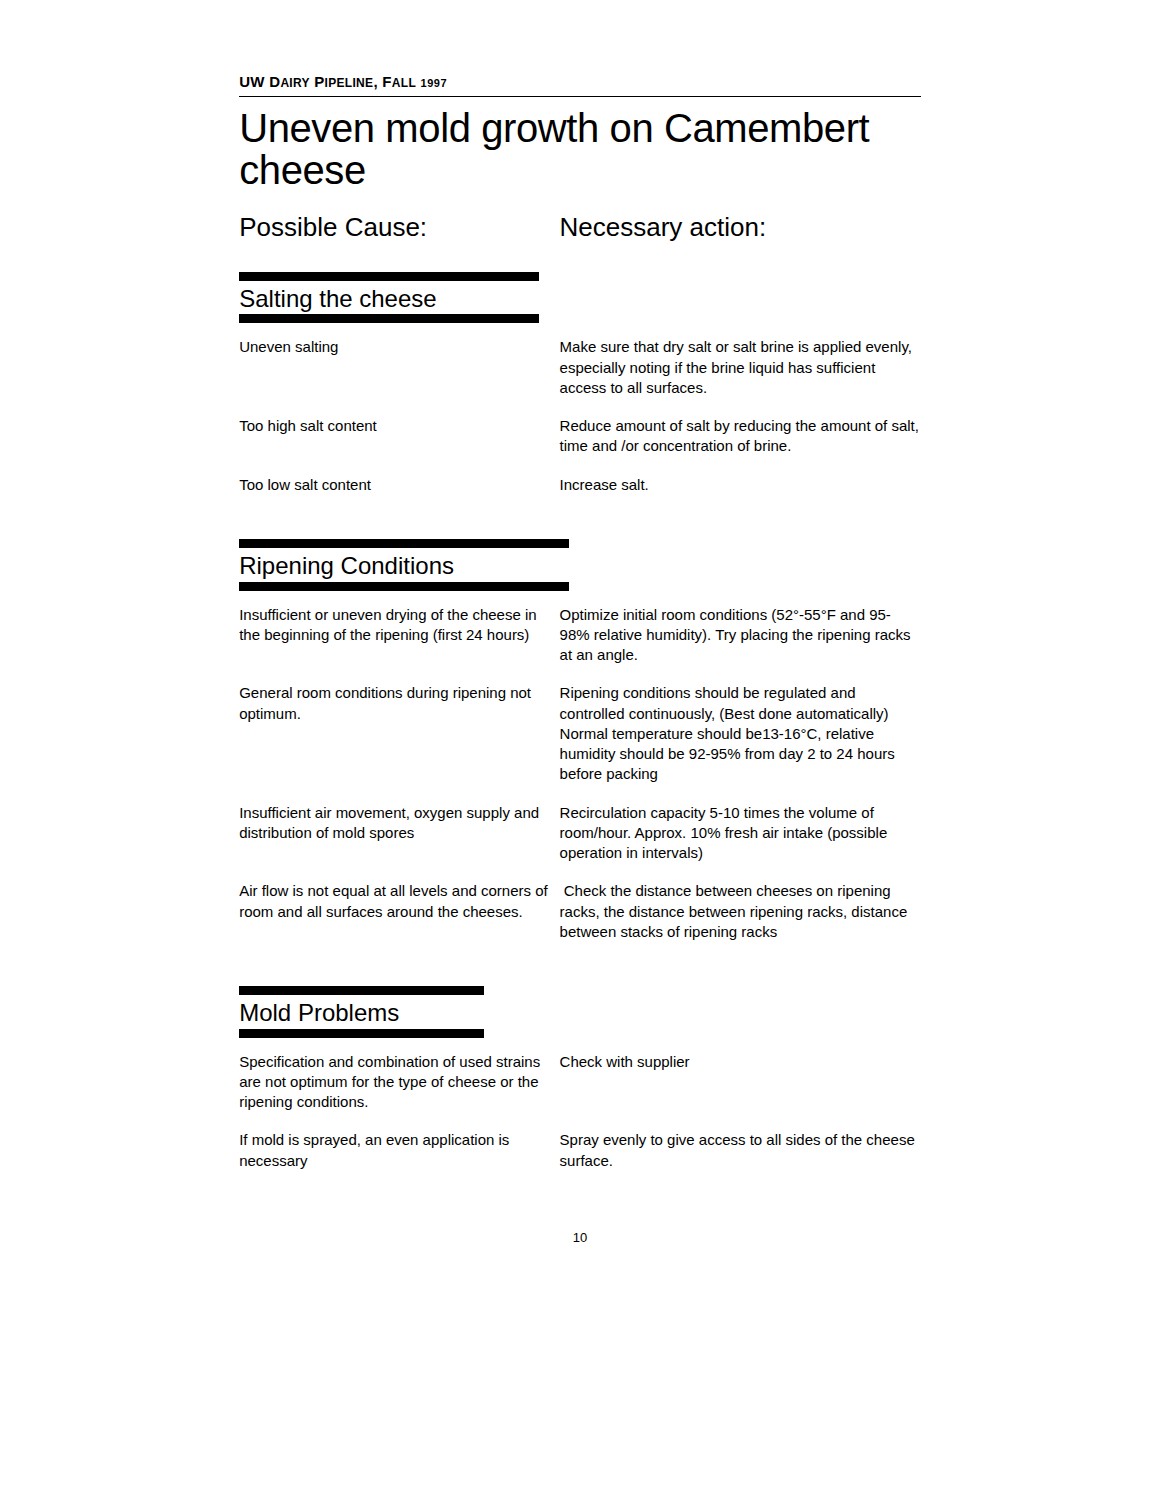UW DAIRY PIPELINE, FALL 1997
Uneven mold growth on Camembert cheese
Possible Cause:
Necessary action:
Salting the cheese
| Uneven salting | Make sure that dry salt or salt brine is applied evenly, especially noting if the brine liquid has sufficient access to all surfaces. |
| Too high salt content | Reduce amount of salt by reducing the amount of salt, time and /or concentration of brine. |
| Too low salt content | Increase salt. |
Ripening Conditions
| Insufficient or uneven drying of the cheese in the beginning of the ripening (first 24 hours) | Optimize initial room conditions (52°-55°F and 95-98% relative humidity). Try placing the ripening racks at an angle. |
| General room conditions during ripening not optimum. | Ripening conditions should be regulated and controlled continuously, (Best done automatically) Normal temperature should be13-16°C, relative humidity should be 92-95% from day 2 to 24 hours before packing |
| Insufficient air movement, oxygen supply and distribution of mold spores | Recirculation capacity 5-10 times the volume of room/hour. Approx. 10% fresh air intake (possible operation in intervals) |
| Air flow is not equal at all levels and corners of room and all surfaces around the cheeses. | Check the distance between cheeses on ripening racks, the distance between ripening racks, distance between stacks of ripening racks |
Mold Problems
| Specification and combination of used strains are not optimum for the type of cheese or the ripening conditions. | Check with supplier |
| If mold is sprayed, an even application is necessary | Spray evenly to give access to all sides of the cheese surface. |
10